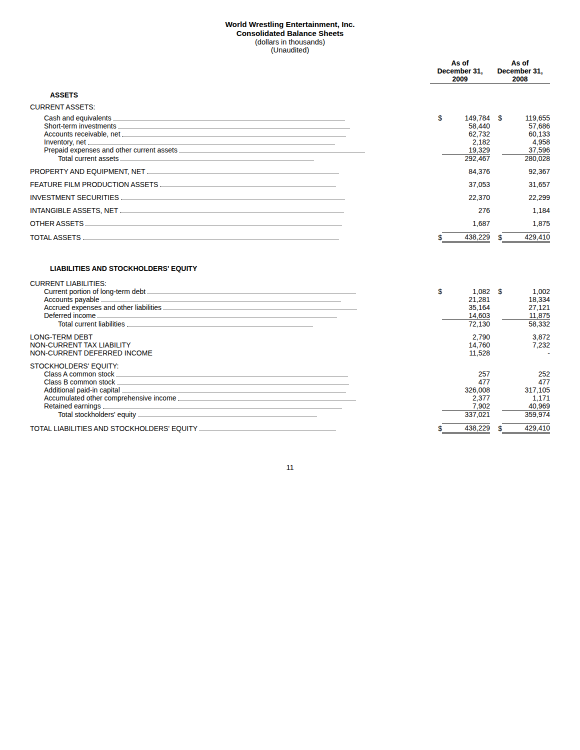World Wrestling Entertainment, Inc.
Consolidated Balance Sheets
(dollars in thousands)
(Unaudited)
| | As of December 31, 2009 | As of December 31, 2008 |
| ASSETS | |
| CURRENT ASSETS: | |
| Cash and equivalents | $ | 149,784 | $ | 119,655 |
| Short-term investments | | 58,440 | | 57,686 |
| Accounts receivable, net | | 62,732 | | 60,133 |
| Inventory, net | | 2,182 | | 4,958 |
| Prepaid expenses and other current assets | | 19,329 | | 37,596 |
| Total current assets | | 292,467 | | 280,028 |
| PROPERTY AND EQUIPMENT, NET | | 84,376 | | 92,367 |
| FEATURE FILM PRODUCTION ASSETS | | 37,053 | | 31,657 |
| INVESTMENT SECURITIES | | 22,370 | | 22,299 |
| INTANGIBLE ASSETS, NET | | 276 | | 1,184 |
| OTHER ASSETS | | 1,687 | | 1,875 |
| TOTAL ASSETS | $ | 438,229 | $ | 429,410 |
| LIABILITIES AND STOCKHOLDERS' EQUITY | |
| CURRENT LIABILITIES: | |
| Current portion of long-term debt | $ | 1,082 | $ | 1,002 |
| Accounts payable | | 21,281 | | 18,334 |
| Accrued expenses and other liabilities | | 35,164 | | 27,121 |
| Deferred income | | 14,603 | | 11,875 |
| Total current liabilities | | 72,130 | | 58,332 |
| LONG-TERM DEBT | | 2,790 | | 3,872 |
| NON-CURRENT TAX LIABILITY | | 14,760 | | 7,232 |
| NON-CURRENT DEFERRED INCOME | | 11,528 | | - |
| STOCKHOLDERS' EQUITY: | |
| Class A common stock | | 257 | | 252 |
| Class B common stock | | 477 | | 477 |
| Additional paid-in capital | | 326,008 | | 317,105 |
| Accumulated other comprehensive income | | 2,377 | | 1,171 |
| Retained earnings | | 7,902 | | 40,969 |
| Total stockholders' equity | | 337,021 | | 359,974 |
| TOTAL LIABILITIES AND STOCKHOLDERS' EQUITY | $ | 438,229 | $ | 429,410 |
11